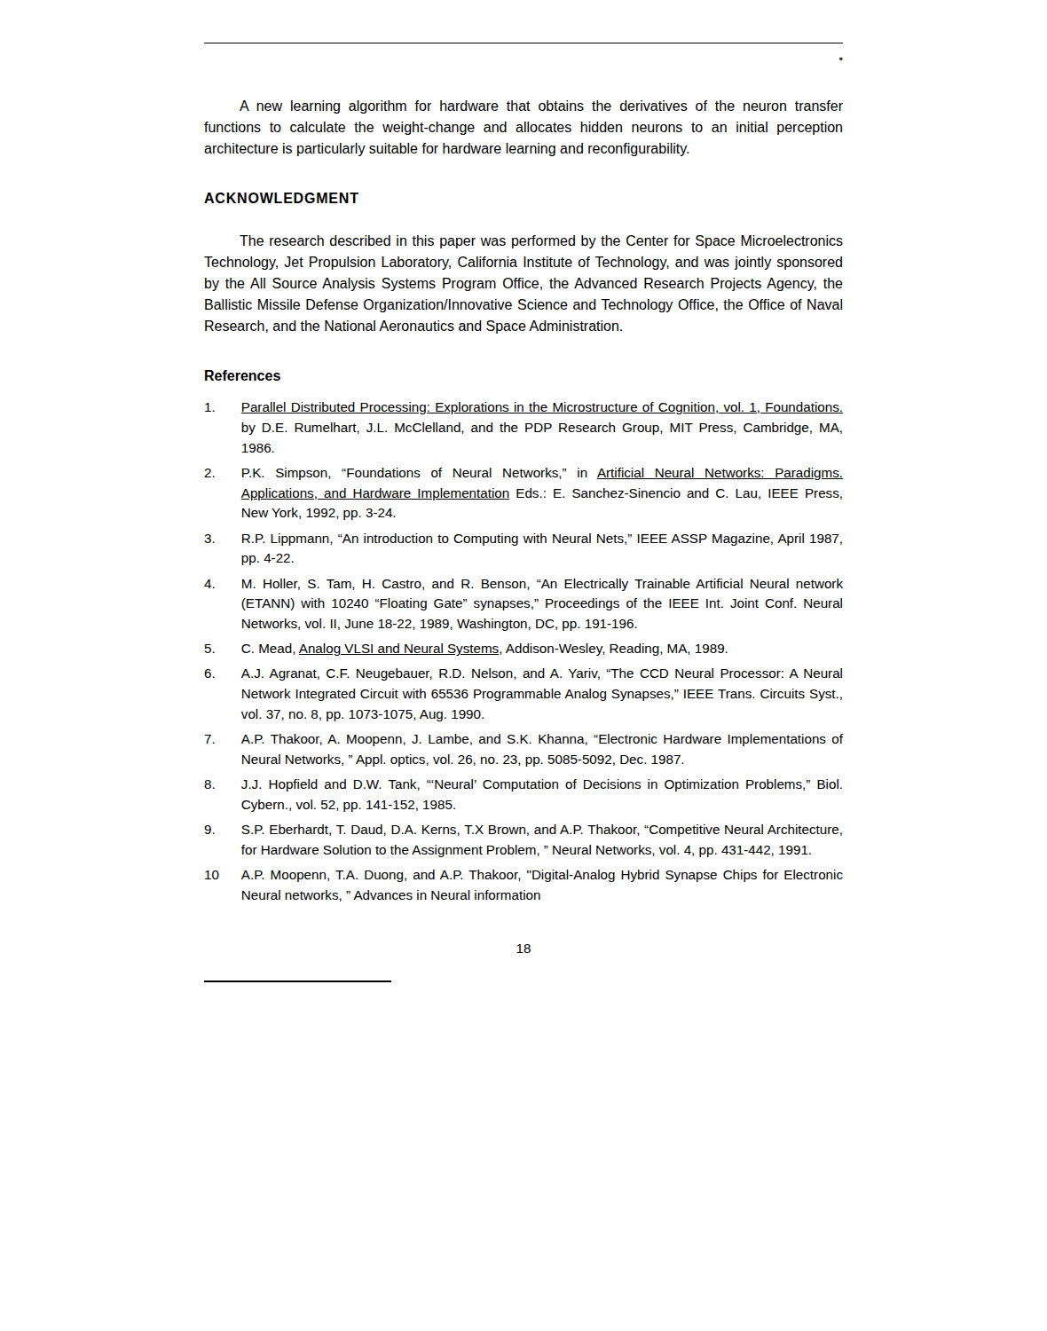•
A new learning algorithm for hardware that obtains the derivatives of the neuron transfer functions to calculate the weight-change and allocates hidden neurons to an initial perception architecture is particularly suitable for hardware learning and reconfigurability.
ACKNOWLEDGMENT
The research described in this paper was performed by the Center for Space Microelectronics Technology, Jet Propulsion Laboratory, California Institute of Technology, and was jointly sponsored by the All Source Analysis Systems Program Office, the Advanced Research Projects Agency, the Ballistic Missile Defense Organization/Innovative Science and Technology Office, the Office of Naval Research, and the National Aeronautics and Space Administration.
References
Parallel Distributed Processing: Explorations in the Microstructure of Cognition, vol. 1, Foundations. by D.E. Rumelhart, J.L. McClelland, and the PDP Research Group, MIT Press, Cambridge, MA, 1986.
P.K. Simpson, “Foundations of Neural Networks,” in Artificial Neural Networks: Paradigms. Applications, and Hardware Implementation Eds.: E. Sanchez-Sinencio and C. Lau, IEEE Press, New York, 1992, pp. 3-24.
R.P. Lippmann, “An introduction to Computing with Neural Nets,” IEEE ASSP Magazine, April 1987, pp. 4-22.
M. Holler, S. Tam, H. Castro, and R. Benson, “An Electrically Trainable Artificial Neural network (ETANN) with 10240 “Floating Gate” synapses,” Proceedings of the IEEE Int. Joint Conf. Neural Networks, vol. II, June 18-22, 1989, Washington, DC, pp. 191-196.
C. Mead, Analog VLSI and Neural Systems, Addison-Wesley, Reading, MA, 1989.
A.J. Agranat, C.F. Neugebauer, R.D. Nelson, and A. Yariv, “The CCD Neural Processor: A Neural Network Integrated Circuit with 65536 Programmable Analog Synapses,” IEEE Trans. Circuits Syst., vol. 37, no. 8, pp. 1073-1075, Aug. 1990.
A.P. Thakoor, A. Moopenn, J. Lambe, and S.K. Khanna, “Electronic Hardware Implementations of Neural Networks, ” Appl. optics, vol. 26, no. 23, pp. 5085-5092, Dec. 1987.
J.J. Hopfield and D.W. Tank, “‘Neural’ Computation of Decisions in Optimization Problems,” Biol. Cybern., vol. 52, pp. 141-152, 1985.
S.P. Eberhardt, T. Daud, D.A. Kerns, T.X Brown, and A.P. Thakoor, “Competitive Neural Architecture, for Hardware Solution to the Assignment Problem, ” Neural Networks, vol. 4, pp. 431-442, 1991.
A.P. Moopenn, T.A. Duong, and A.P. Thakoor, "Digital-Analog Hybrid Synapse Chips for Electronic Neural networks, ” Advances in Neural information
18